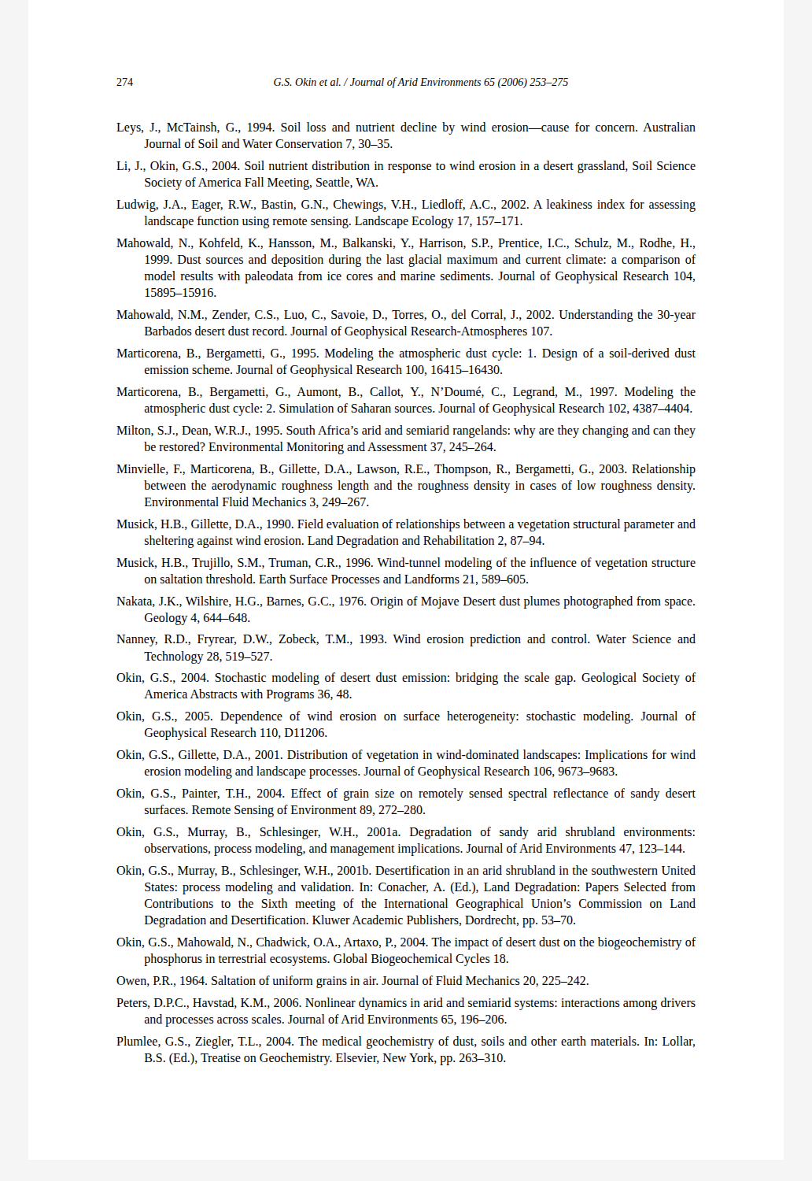274 G.S. Okin et al. / Journal of Arid Environments 65 (2006) 253–275
Leys, J., McTainsh, G., 1994. Soil loss and nutrient decline by wind erosion—cause for concern. Australian Journal of Soil and Water Conservation 7, 30–35.
Li, J., Okin, G.S., 2004. Soil nutrient distribution in response to wind erosion in a desert grassland, Soil Science Society of America Fall Meeting, Seattle, WA.
Ludwig, J.A., Eager, R.W., Bastin, G.N., Chewings, V.H., Liedloff, A.C., 2002. A leakiness index for assessing landscape function using remote sensing. Landscape Ecology 17, 157–171.
Mahowald, N., Kohfeld, K., Hansson, M., Balkanski, Y., Harrison, S.P., Prentice, I.C., Schulz, M., Rodhe, H., 1999. Dust sources and deposition during the last glacial maximum and current climate: a comparison of model results with paleodata from ice cores and marine sediments. Journal of Geophysical Research 104, 15895–15916.
Mahowald, N.M., Zender, C.S., Luo, C., Savoie, D., Torres, O., del Corral, J., 2002. Understanding the 30-year Barbados desert dust record. Journal of Geophysical Research-Atmospheres 107.
Marticorena, B., Bergametti, G., 1995. Modeling the atmospheric dust cycle: 1. Design of a soil-derived dust emission scheme. Journal of Geophysical Research 100, 16415–16430.
Marticorena, B., Bergametti, G., Aumont, B., Callot, Y., N’Doumé, C., Legrand, M., 1997. Modeling the atmospheric dust cycle: 2. Simulation of Saharan sources. Journal of Geophysical Research 102, 4387–4404.
Milton, S.J., Dean, W.R.J., 1995. South Africa’s arid and semiarid rangelands: why are they changing and can they be restored? Environmental Monitoring and Assessment 37, 245–264.
Minvielle, F., Marticorena, B., Gillette, D.A., Lawson, R.E., Thompson, R., Bergametti, G., 2003. Relationship between the aerodynamic roughness length and the roughness density in cases of low roughness density. Environmental Fluid Mechanics 3, 249–267.
Musick, H.B., Gillette, D.A., 1990. Field evaluation of relationships between a vegetation structural parameter and sheltering against wind erosion. Land Degradation and Rehabilitation 2, 87–94.
Musick, H.B., Trujillo, S.M., Truman, C.R., 1996. Wind-tunnel modeling of the influence of vegetation structure on saltation threshold. Earth Surface Processes and Landforms 21, 589–605.
Nakata, J.K., Wilshire, H.G., Barnes, G.C., 1976. Origin of Mojave Desert dust plumes photographed from space. Geology 4, 644–648.
Nanney, R.D., Fryrear, D.W., Zobeck, T.M., 1993. Wind erosion prediction and control. Water Science and Technology 28, 519–527.
Okin, G.S., 2004. Stochastic modeling of desert dust emission: bridging the scale gap. Geological Society of America Abstracts with Programs 36, 48.
Okin, G.S., 2005. Dependence of wind erosion on surface heterogeneity: stochastic modeling. Journal of Geophysical Research 110, D11206.
Okin, G.S., Gillette, D.A., 2001. Distribution of vegetation in wind-dominated landscapes: Implications for wind erosion modeling and landscape processes. Journal of Geophysical Research 106, 9673–9683.
Okin, G.S., Painter, T.H., 2004. Effect of grain size on remotely sensed spectral reflectance of sandy desert surfaces. Remote Sensing of Environment 89, 272–280.
Okin, G.S., Murray, B., Schlesinger, W.H., 2001a. Degradation of sandy arid shrubland environments: observations, process modeling, and management implications. Journal of Arid Environments 47, 123–144.
Okin, G.S., Murray, B., Schlesinger, W.H., 2001b. Desertification in an arid shrubland in the southwestern United States: process modeling and validation. In: Conacher, A. (Ed.), Land Degradation: Papers Selected from Contributions to the Sixth meeting of the International Geographical Union’s Commission on Land Degradation and Desertification. Kluwer Academic Publishers, Dordrecht, pp. 53–70.
Okin, G.S., Mahowald, N., Chadwick, O.A., Artaxo, P., 2004. The impact of desert dust on the biogeochemistry of phosphorus in terrestrial ecosystems. Global Biogeochemical Cycles 18.
Owen, P.R., 1964. Saltation of uniform grains in air. Journal of Fluid Mechanics 20, 225–242.
Peters, D.P.C., Havstad, K.M., 2006. Nonlinear dynamics in arid and semiarid systems: interactions among drivers and processes across scales. Journal of Arid Environments 65, 196–206.
Plumlee, G.S., Ziegler, T.L., 2004. The medical geochemistry of dust, soils and other earth materials. In: Lollar, B.S. (Ed.), Treatise on Geochemistry. Elsevier, New York, pp. 263–310.